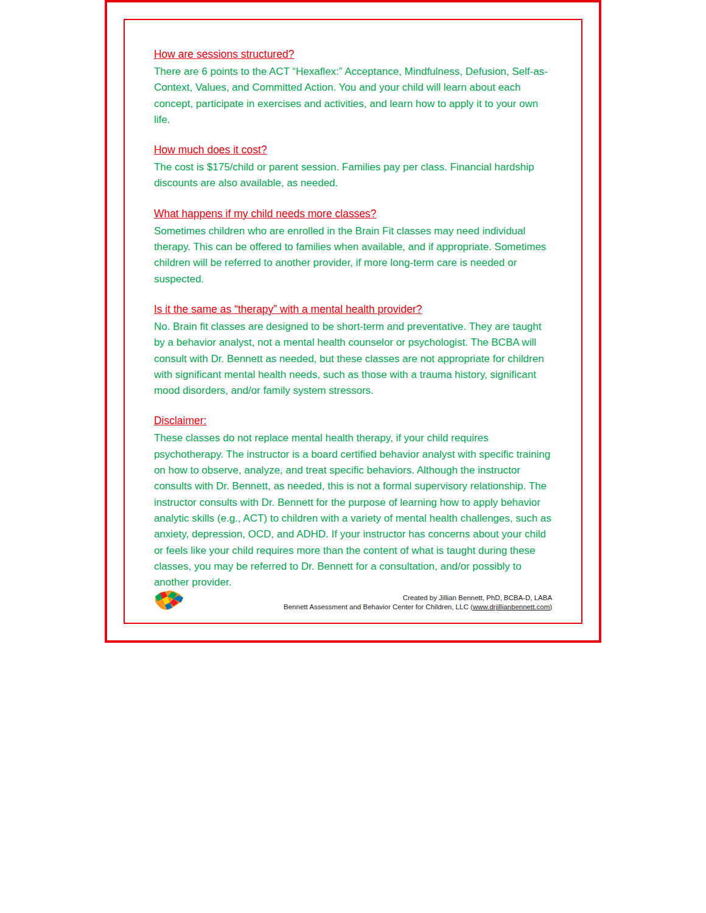How are sessions structured?
There are 6 points to the ACT “Hexaflex:” Acceptance, Mindfulness, Defusion, Self-as-Context, Values, and Committed Action. You and your child will learn about each concept, participate in exercises and activities, and learn how to apply it to your own life.
How much does it cost?
The cost is $175/child or parent session. Families pay per class. Financial hardship discounts are also available, as needed.
What happens if my child needs more classes?
Sometimes children who are enrolled in the Brain Fit classes may need individual therapy. This can be offered to families when available, and if appropriate. Sometimes children will be referred to another provider, if more long-term care is needed or suspected.
Is it the same as “therapy” with a mental health provider?
No. Brain fit classes are designed to be short-term and preventative. They are taught by a behavior analyst, not a mental health counselor or psychologist. The BCBA will consult with Dr. Bennett as needed, but these classes are not appropriate for children with significant mental health needs, such as those with a trauma history, significant mood disorders, and/or family system stressors.
Disclaimer:
These classes do not replace mental health therapy, if your child requires psychotherapy. The instructor is a board certified behavior analyst with specific training on how to observe, analyze, and treat specific behaviors. Although the instructor consults with Dr. Bennett, as needed, this is not a formal supervisory relationship. The instructor consults with Dr. Bennett for the purpose of learning how to apply behavior analytic skills (e.g., ACT) to children with a variety of mental health challenges, such as anxiety, depression, OCD, and ADHD. If your instructor has concerns about your child or feels like your child requires more than the content of what is taught during these classes, you may be referred to Dr. Bennett for a consultation, and/or possibly to another provider.
Created by Jillian Bennett, PhD, BCBA-D, LABA
Bennett Assessment and Behavior Center for Children, LLC (www.drjillianbennett.com)